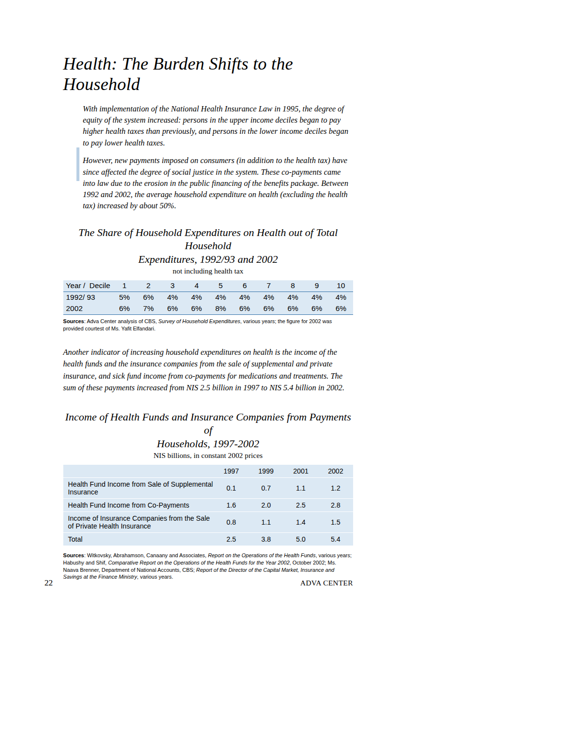Health: The Burden Shifts to the Household
With implementation of the National Health Insurance Law in 1995, the degree of equity of the system increased: persons in the upper income deciles began to pay higher health taxes than previously, and persons in the lower income deciles began to pay lower health taxes.
However, new payments imposed on consumers (in addition to the health tax) have since affected the degree of social justice in the system. These co-payments came into law due to the erosion in the public financing of the benefits package. Between 1992 and 2002, the average household expenditure on health (excluding the health tax) increased by about 50%.
The Share of Household Expenditures on Health out of Total Household
Expenditures, 1992/93 and 2002
not including health tax
| Year / Decile | 1 | 2 | 3 | 4 | 5 | 6 | 7 | 8 | 9 | 10 |
| --- | --- | --- | --- | --- | --- | --- | --- | --- | --- | --- |
| 1992/ 93 | 5% | 6% | 4% | 4% | 4% | 4% | 4% | 4% | 4% | 4% |
| 2002 | 6% | 7% | 6% | 6% | 8% | 6% | 6% | 6% | 6% | 6% |
Sources: Adva Center analysis of CBS, Survey of Household Expenditures, various years; the figure for 2002 was provided courtest of Ms. Yafit Elfandari.
Another indicator of increasing household expenditures on health is the income of the health funds and the insurance companies from the sale of supplemental and private insurance, and sick fund income from co-payments for medications and treatments. The sum of these payments increased from NIS 2.5 billion in 1997 to NIS 5.4 billion in 2002.
Income of Health Funds and Insurance Companies from Payments of
Households, 1997-2002
NIS billions, in constant 2002 prices
| | 1997 | 1999 | 2001 | 2002 |
| --- | --- | --- | --- | --- |
| Health Fund Income from Sale of Supplemental Insurance | 0.1 | 0.7 | 1.1 | 1.2 |
| Health Fund Income from Co-Payments | 1.6 | 2.0 | 2.5 | 2.8 |
| Income of Insurance Companies from the Sale of Private Health Insurance | 0.8 | 1.1 | 1.4 | 1.5 |
| Total | 2.5 | 3.8 | 5.0 | 5.4 |
Sources: Witkovsky, Abrahamson, Canaany and Associates, Report on the Operations of the Health Funds, various years; Habushy and Shif, Comparative Report on the Operations of the Health Funds for the Year 2002, October 2002; Ms. Naava Brenner, Department of National Accounts, CBS; Report of the Director of the Capital Market, Insurance and Savings at the Finance Ministry, various years.
22
ADVA CENTER